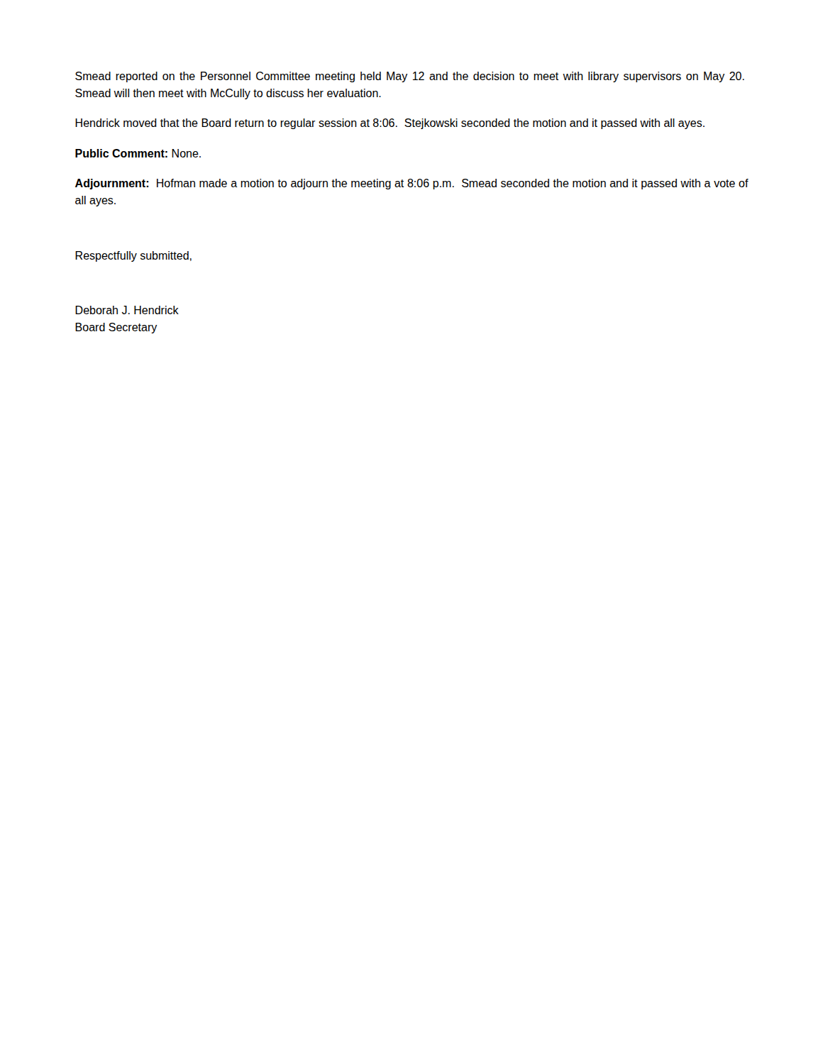Smead reported on the Personnel Committee meeting held May 12 and the decision to meet with library supervisors on May 20. Smead will then meet with McCully to discuss her evaluation.
Hendrick moved that the Board return to regular session at 8:06. Stejkowski seconded the motion and it passed with all ayes.
Public Comment: None.
Adjournment: Hofman made a motion to adjourn the meeting at 8:06 p.m. Smead seconded the motion and it passed with a vote of all ayes.
Respectfully submitted,
Deborah J. Hendrick
Board Secretary